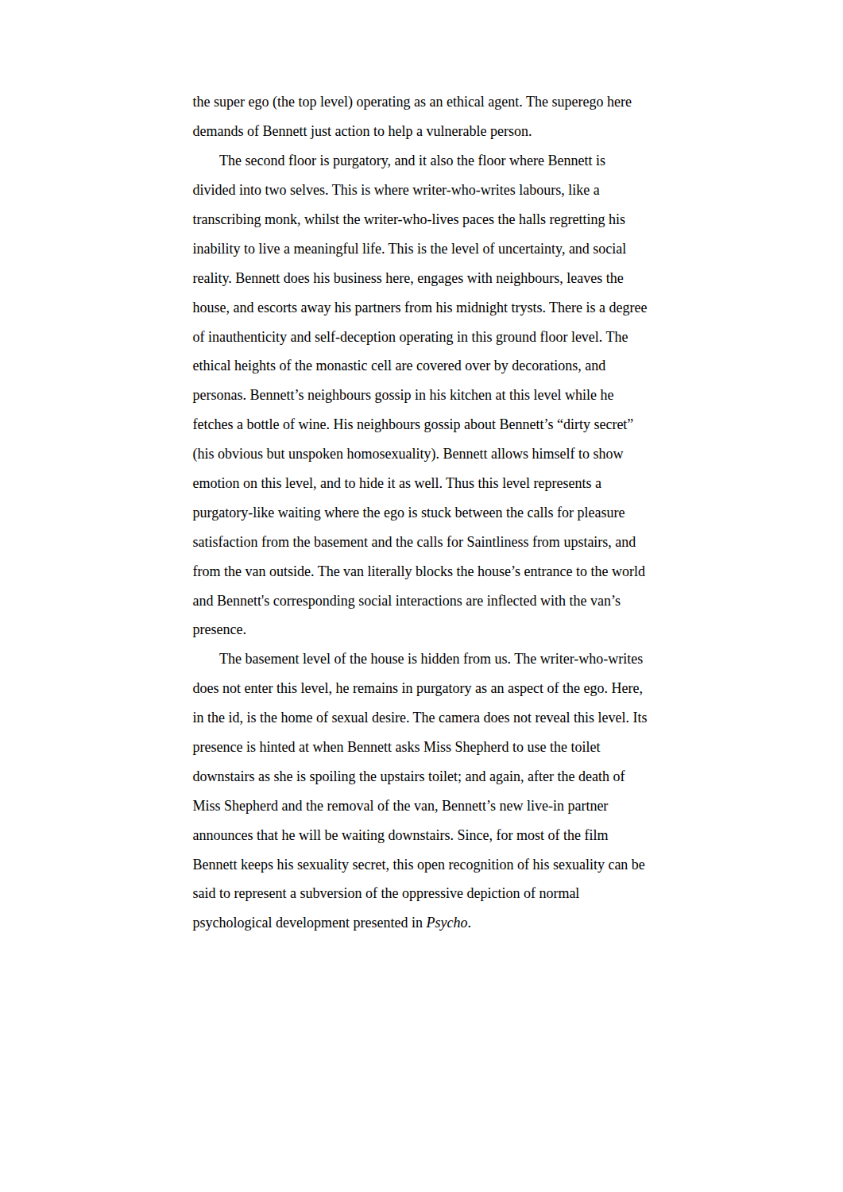the super ego (the top level) operating as an ethical agent. The superego here demands of Bennett just action to help a vulnerable person.
The second floor is purgatory, and it also the floor where Bennett is divided into two selves. This is where writer-who-writes labours, like a transcribing monk, whilst the writer-who-lives paces the halls regretting his inability to live a meaningful life. This is the level of uncertainty, and social reality. Bennett does his business here, engages with neighbours, leaves the house, and escorts away his partners from his midnight trysts. There is a degree of inauthenticity and self-deception operating in this ground floor level. The ethical heights of the monastic cell are covered over by decorations, and personas. Bennett’s neighbours gossip in his kitchen at this level while he fetches a bottle of wine. His neighbours gossip about Bennett’s “dirty secret” (his obvious but unspoken homosexuality). Bennett allows himself to show emotion on this level, and to hide it as well. Thus this level represents a purgatory-like waiting where the ego is stuck between the calls for pleasure satisfaction from the basement and the calls for Saintliness from upstairs, and from the van outside. The van literally blocks the house’s entrance to the world and Bennett's corresponding social interactions are inflected with the van’s presence.
The basement level of the house is hidden from us. The writer-who-writes does not enter this level, he remains in purgatory as an aspect of the ego. Here, in the id, is the home of sexual desire. The camera does not reveal this level. Its presence is hinted at when Bennett asks Miss Shepherd to use the toilet downstairs as she is spoiling the upstairs toilet; and again, after the death of Miss Shepherd and the removal of the van, Bennett’s new live-in partner announces that he will be waiting downstairs. Since, for most of the film Bennett keeps his sexuality secret, this open recognition of his sexuality can be said to represent a subversion of the oppressive depiction of normal psychological development presented in Psycho.